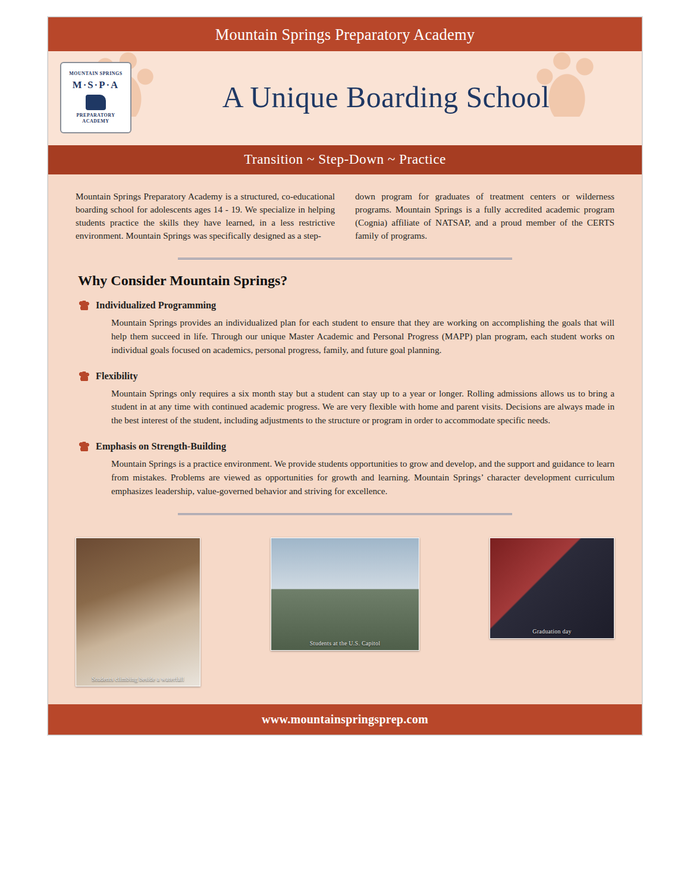Mountain Springs Preparatory Academy
MOUNTAIN SPRINGS
M·S·P·A
PREPARATORY ACADEMY
A Unique Boarding School
Transition ~ Step-Down ~ Practice
Mountain Springs Preparatory Academy is a structured, co-educational boarding school for adolescents ages 14 - 19. We specialize in helping students practice the skills they have learned, in a less restrictive environment. Mountain Springs was specifically designed as a step-
down program for graduates of treatment centers or wilderness programs. Mountain Springs is a fully accredited academic program (Cognia) affiliate of NATSAP, and a proud member of the CERTS family of programs.
Why Consider Mountain Springs?
Individualized Programming
Mountain Springs provides an individualized plan for each student to ensure that they are working on accomplishing the goals that will help them succeed in life. Through our unique Master Academic and Personal Progress (MAPP) plan program, each student works on individual goals focused on academics, personal progress, family, and future goal planning.
Flexibility
Mountain Springs only requires a six month stay but a student can stay up to a year or longer. Rolling admissions allows us to bring a student in at any time with continued academic progress. We are very flexible with home and parent visits. Decisions are always made in the best interest of the student, including adjustments to the structure or program in order to accommodate specific needs.
Emphasis on Strength-Building
Mountain Springs is a practice environment. We provide students opportunities to grow and develop, and the support and guidance to learn from mistakes. Problems are viewed as opportunities for growth and learning. Mountain Springs’ character development curriculum emphasizes leadership, value-governed behavior and striving for excellence.
Students climbing beside a waterfall
Students at the U.S. Capitol
Graduation day
www.mountainspringsprep.com